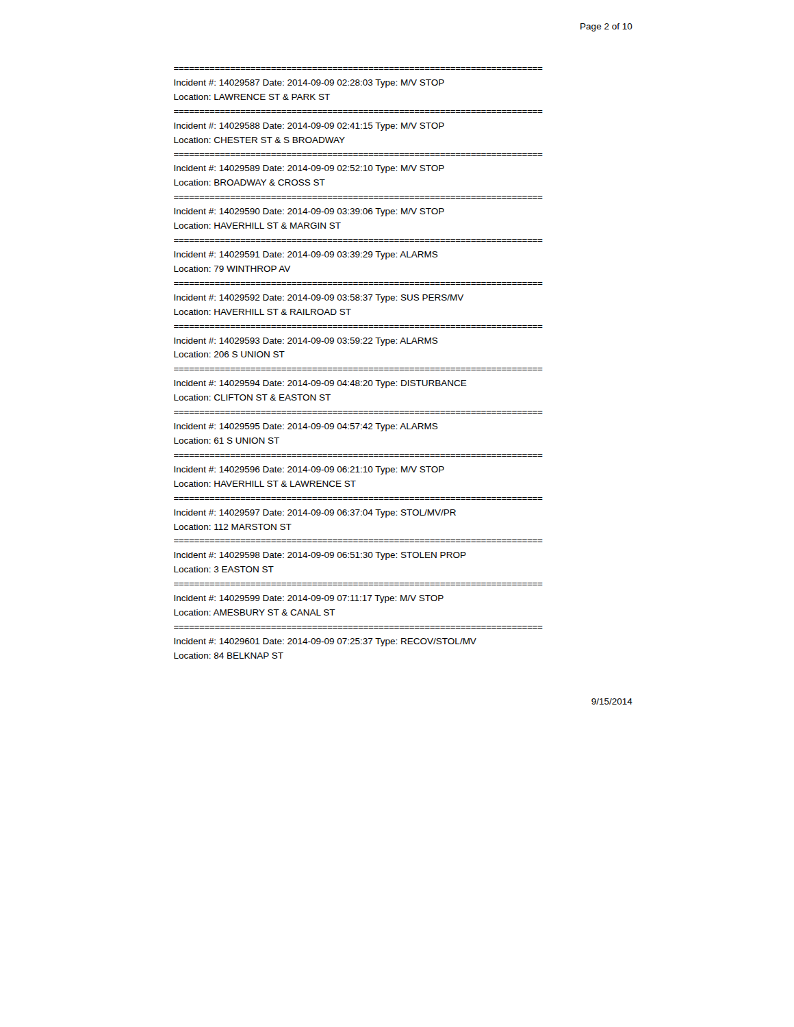Page 2 of 10
========================================================================
Incident #: 14029587 Date: 2014-09-09 02:28:03 Type: M/V STOP
Location: LAWRENCE ST & PARK ST
========================================================================
Incident #: 14029588 Date: 2014-09-09 02:41:15 Type: M/V STOP
Location: CHESTER ST & S BROADWAY
========================================================================
Incident #: 14029589 Date: 2014-09-09 02:52:10 Type: M/V STOP
Location: BROADWAY & CROSS ST
========================================================================
Incident #: 14029590 Date: 2014-09-09 03:39:06 Type: M/V STOP
Location: HAVERHILL ST & MARGIN ST
========================================================================
Incident #: 14029591 Date: 2014-09-09 03:39:29 Type: ALARMS
Location: 79 WINTHROP AV
========================================================================
Incident #: 14029592 Date: 2014-09-09 03:58:37 Type: SUS PERS/MV
Location: HAVERHILL ST & RAILROAD ST
========================================================================
Incident #: 14029593 Date: 2014-09-09 03:59:22 Type: ALARMS
Location: 206 S UNION ST
========================================================================
Incident #: 14029594 Date: 2014-09-09 04:48:20 Type: DISTURBANCE
Location: CLIFTON ST & EASTON ST
========================================================================
Incident #: 14029595 Date: 2014-09-09 04:57:42 Type: ALARMS
Location: 61 S UNION ST
========================================================================
Incident #: 14029596 Date: 2014-09-09 06:21:10 Type: M/V STOP
Location: HAVERHILL ST & LAWRENCE ST
========================================================================
Incident #: 14029597 Date: 2014-09-09 06:37:04 Type: STOL/MV/PR
Location: 112 MARSTON ST
========================================================================
Incident #: 14029598 Date: 2014-09-09 06:51:30 Type: STOLEN PROP
Location: 3 EASTON ST
========================================================================
Incident #: 14029599 Date: 2014-09-09 07:11:17 Type: M/V STOP
Location: AMESBURY ST & CANAL ST
========================================================================
Incident #: 14029601 Date: 2014-09-09 07:25:37 Type: RECOV/STOL/MV
Location: 84 BELKNAP ST
9/15/2014